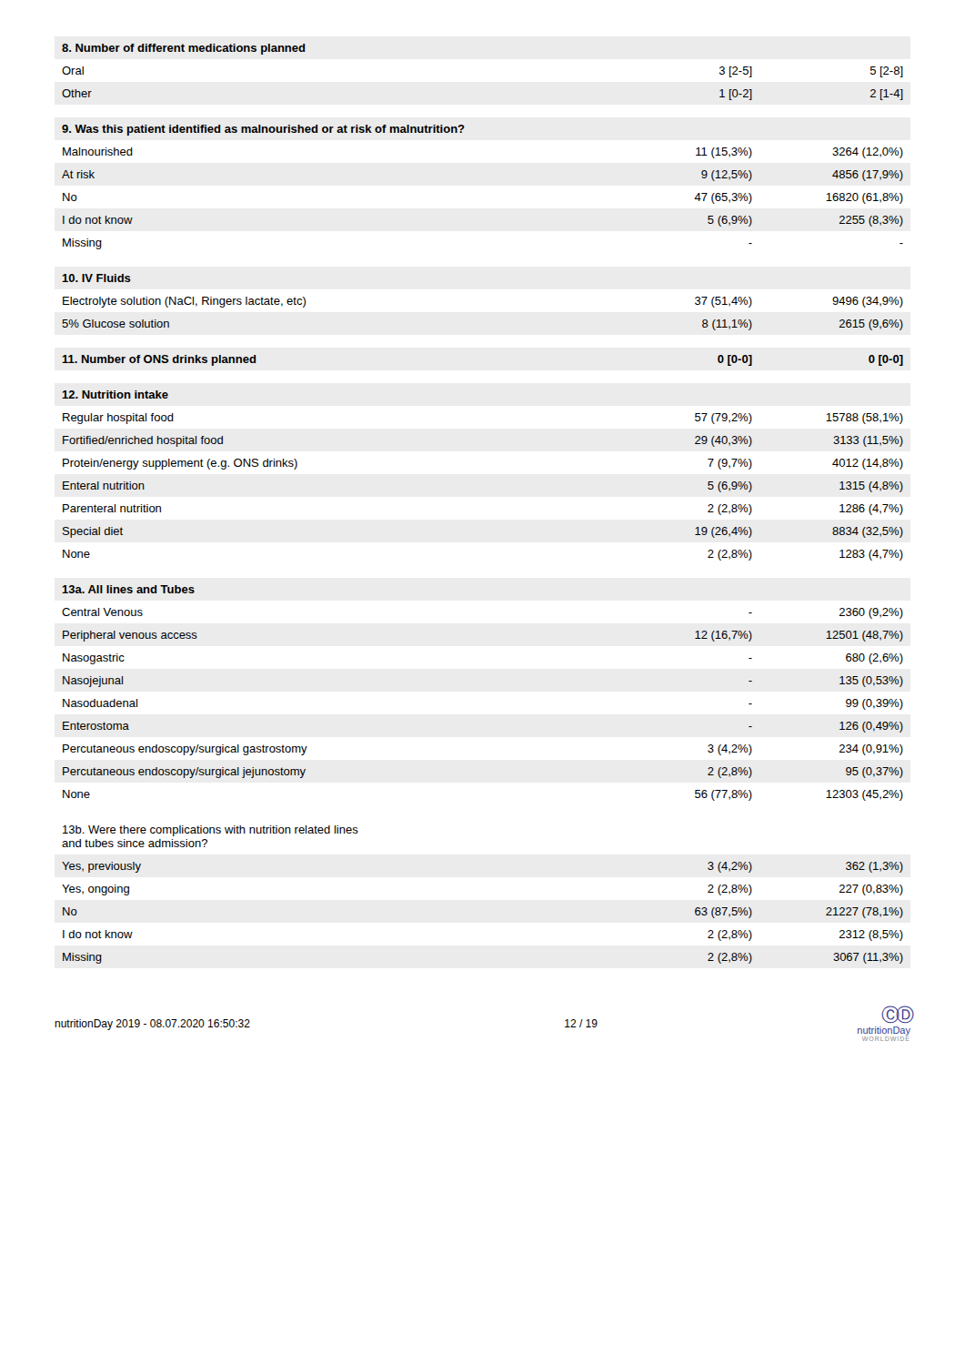| 8. Number of different medications planned | | |
| Oral | 3 [2-5] | 5 [2-8] |
| Other | 1 [0-2] | 2 [1-4] |
| 9. Was this patient identified as malnourished or at risk of malnutrition? | | |
| Malnourished | 11 (15,3%) | 3264 (12,0%) |
| At risk | 9 (12,5%) | 4856 (17,9%) |
| No | 47 (65,3%) | 16820 (61,8%) |
| I do not know | 5 (6,9%) | 2255 (8,3%) |
| Missing | - | - |
| 10. IV Fluids | | |
| Electrolyte solution (NaCl, Ringers lactate, etc) | 37 (51,4%) | 9496 (34,9%) |
| 5% Glucose solution | 8 (11,1%) | 2615 (9,6%) |
| 11. Number of ONS drinks planned | 0 [0-0] | 0 [0-0] |
| 12. Nutrition intake | | |
| Regular hospital food | 57 (79,2%) | 15788 (58,1%) |
| Fortified/enriched hospital food | 29 (40,3%) | 3133 (11,5%) |
| Protein/energy supplement (e.g. ONS drinks) | 7 (9,7%) | 4012 (14,8%) |
| Enteral nutrition | 5 (6,9%) | 1315 (4,8%) |
| Parenteral nutrition | 2 (2,8%) | 1286 (4,7%) |
| Special diet | 19 (26,4%) | 8834 (32,5%) |
| None | 2 (2,8%) | 1283 (4,7%) |
| 13a. All lines and Tubes | | |
| Central Venous | - | 2360 (9,2%) |
| Peripheral venous access | 12 (16,7%) | 12501 (48,7%) |
| Nasogastric | - | 680 (2,6%) |
| Nasojejunal | - | 135 (0,53%) |
| Nasoduadenal | - | 99 (0,39%) |
| Enterostoma | - | 126 (0,49%) |
| Percutaneous endoscopy/surgical gastrostomy | 3 (4,2%) | 234 (0,91%) |
| Percutaneous endoscopy/surgical jejunostomy | 2 (2,8%) | 95 (0,37%) |
| None | 56 (77,8%) | 12303 (45,2%) |
| 13b. Were there complications with nutrition related lines and tubes since admission? | | |
| Yes, previously | 3 (4,2%) | 362 (1,3%) |
| Yes, ongoing | 2 (2,8%) | 227 (0,83%) |
| No | 63 (87,5%) | 21227 (78,1%) |
| I do not know | 2 (2,8%) | 2312 (8,5%) |
| Missing | 2 (2,8%) | 3067 (11,3%) |
nutritionDay 2019 - 08.07.2020 16:50:32
12 / 19
ⒸⒹ
nutritionDay
WORLDWIDE